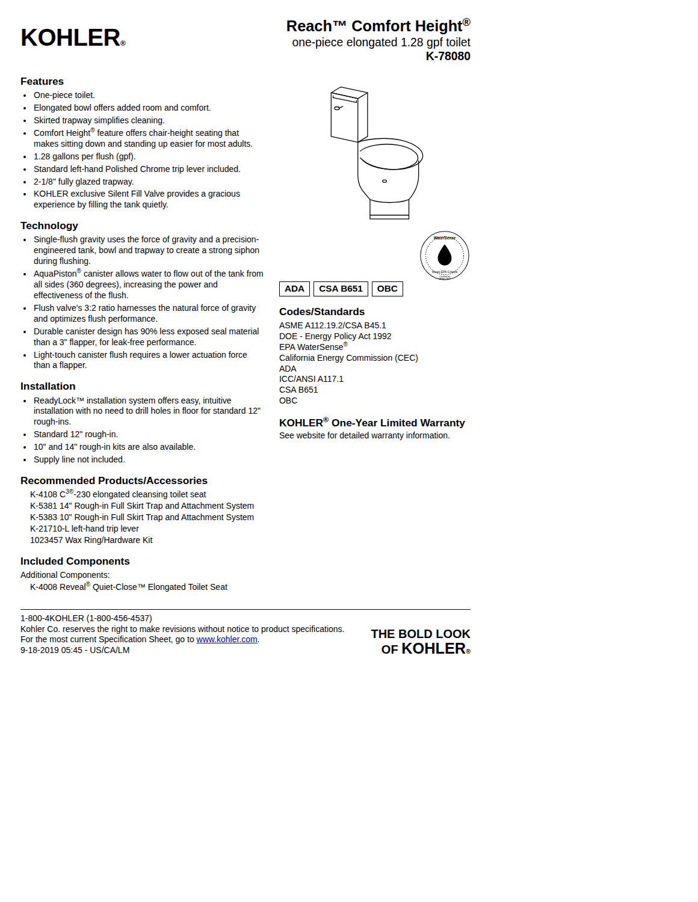KOHLER®
Reach™ Comfort Height®
one-piece elongated 1.28 gpf toilet
K-78080
Features
One-piece toilet.
Elongated bowl offers added room and comfort.
Skirted trapway simplifies cleaning.
Comfort Height® feature offers chair-height seating that makes sitting down and standing up easier for most adults.
1.28 gallons per flush (gpf).
Standard left-hand Polished Chrome trip lever included.
2-1/8" fully glazed trapway.
KOHLER exclusive Silent Fill Valve provides a gracious experience by filling the tank quietly.
Technology
Single-flush gravity uses the force of gravity and a precision-engineered tank, bowl and trapway to create a strong siphon during flushing.
AquaPiston® canister allows water to flow out of the tank from all sides (360 degrees), increasing the power and effectiveness of the flush.
Flush valve's 3:2 ratio harnesses the natural force of gravity and optimizes flush performance.
Durable canister design has 90% less exposed seal material than a 3" flapper, for leak-free performance.
Light-touch canister flush requires a lower actuation force than a flapper.
Installation
ReadyLock™ installation system offers easy, intuitive installation with no need to drill holes in floor for standard 12" rough-ins.
Standard 12" rough-in.
10" and 14" rough-in kits are also available.
Supply line not included.
Recommended Products/Accessories
K-4108 C3®-230 elongated cleansing toilet seat
K-5381 14" Rough-in Full Skirt Trap and Attachment System
K-5383 10" Rough-in Full Skirt Trap and Attachment System
K-21710-L left-hand trip lever
1023457 Wax Ring/Hardware Kit
Included Components
Additional Components:
K-4008 Reveal® Quiet-Close™ Elongated Toilet Seat
WaterSense Meets EPA Criteria Certified by IAPMO R&T
ADA CSA B651 OBC
Codes/Standards
ASME A112.19.2/CSA B45.1
DOE - Energy Policy Act 1992
EPA WaterSense®
California Energy Commission (CEC)
ADA
ICC/ANSI A117.1
CSA B651
OBC
KOHLER® One-Year Limited Warranty
See website for detailed warranty information.
1-800-4KOHLER (1-800-456-4537)
Kohler Co. reserves the right to make revisions without notice to product specifications.
For the most current Specification Sheet, go to www.kohler.com.
9-18-2019 05:45 - US/CA/LM
THE BOLD LOOK
OF KOHLER®